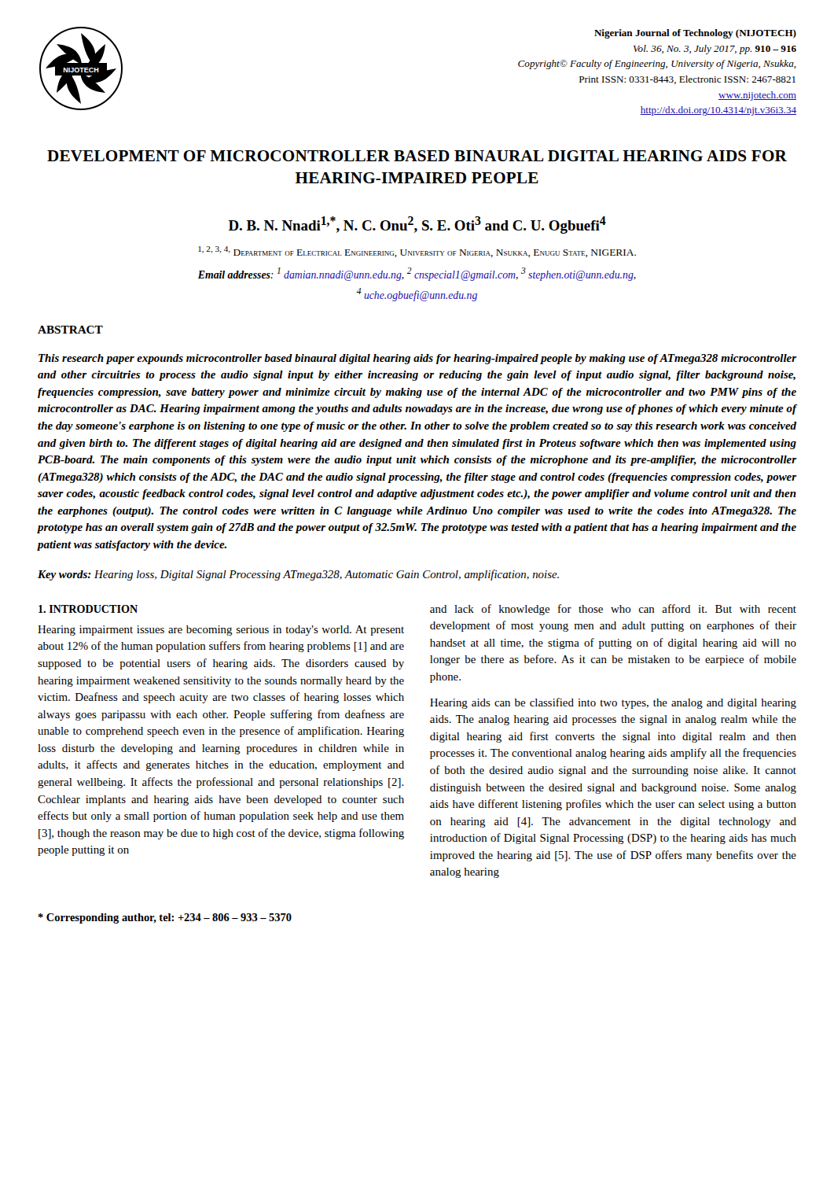NIJOTECH
Nigerian Journal of Technology (NIJOTECH)
Vol. 36, No. 3, July 2017, pp. 910 – 916
Copyright© Faculty of Engineering, University of Nigeria, Nsukka,
Print ISSN: 0331-8443, Electronic ISSN: 2467-8821
www.nijotech.com
http://dx.doi.org/10.4314/njt.v36i3.34
DEVELOPMENT OF MICROCONTROLLER BASED BINAURAL DIGITAL HEARING AIDS FOR HEARING-IMPAIRED PEOPLE
D. B. N. Nnadi1,*, N. C. Onu2, S. E. Oti3 and C. U. Ogbuefi4
1, 2, 3, 4, Department of Electrical Engineering, University of Nigeria, Nsukka, Enugu State, NIGERIA.
Email addresses: 1 damian.nnadi@unn.edu.ng, 2 cnspecial1@gmail.com, 3 stephen.oti@unn.edu.ng,
4 uche.ogbuefi@unn.edu.ng
ABSTRACT
This research paper expounds microcontroller based binaural digital hearing aids for hearing-impaired people by making use of ATmega328 microcontroller and other circuitries to process the audio signal input by either increasing or reducing the gain level of input audio signal, filter background noise, frequencies compression, save battery power and minimize circuit by making use of the internal ADC of the microcontroller and two PMW pins of the microcontroller as DAC. Hearing impairment among the youths and adults nowadays are in the increase, due wrong use of phones of which every minute of the day someone's earphone is on listening to one type of music or the other. In other to solve the problem created so to say this research work was conceived and given birth to. The different stages of digital hearing aid are designed and then simulated first in Proteus software which then was implemented using PCB-board. The main components of this system were the audio input unit which consists of the microphone and its pre-amplifier, the microcontroller (ATmega328) which consists of the ADC, the DAC and the audio signal processing, the filter stage and control codes (frequencies compression codes, power saver codes, acoustic feedback control codes, signal level control and adaptive adjustment codes etc.), the power amplifier and volume control unit and then the earphones (output). The control codes were written in C language while Ardinuo Uno compiler was used to write the codes into ATmega328. The prototype has an overall system gain of 27dB and the power output of 32.5mW. The prototype was tested with a patient that has a hearing impairment and the patient was satisfactory with the device.
Key words: Hearing loss, Digital Signal Processing ATmega328, Automatic Gain Control, amplification, noise.
1. INTRODUCTION
Hearing impairment issues are becoming serious in today's world. At present about 12% of the human population suffers from hearing problems [1] and are supposed to be potential users of hearing aids. The disorders caused by hearing impairment weakened sensitivity to the sounds normally heard by the victim. Deafness and speech acuity are two classes of hearing losses which always goes paripassu with each other. People suffering from deafness are unable to comprehend speech even in the presence of amplification. Hearing loss disturb the developing and learning procedures in children while in adults, it affects and generates hitches in the education, employment and general wellbeing. It affects the professional and personal relationships [2]. Cochlear implants and hearing aids have been developed to counter such effects but only a small portion of human population seek help and use them [3], though the reason may be due to high cost of the device, stigma following people putting it on
and lack of knowledge for those who can afford it. But with recent development of most young men and adult putting on earphones of their handset at all time, the stigma of putting on of digital hearing aid will no longer be there as before. As it can be mistaken to be earpiece of mobile phone.
Hearing aids can be classified into two types, the analog and digital hearing aids. The analog hearing aid processes the signal in analog realm while the digital hearing aid first converts the signal into digital realm and then processes it. The conventional analog hearing aids amplify all the frequencies of both the desired audio signal and the surrounding noise alike. It cannot distinguish between the desired signal and background noise. Some analog aids have different listening profiles which the user can select using a button on hearing aid [4]. The advancement in the digital technology and introduction of Digital Signal Processing (DSP) to the hearing aids has much improved the hearing aid [5]. The use of DSP offers many benefits over the analog hearing
* Corresponding author, tel: +234 – 806 – 933 – 5370